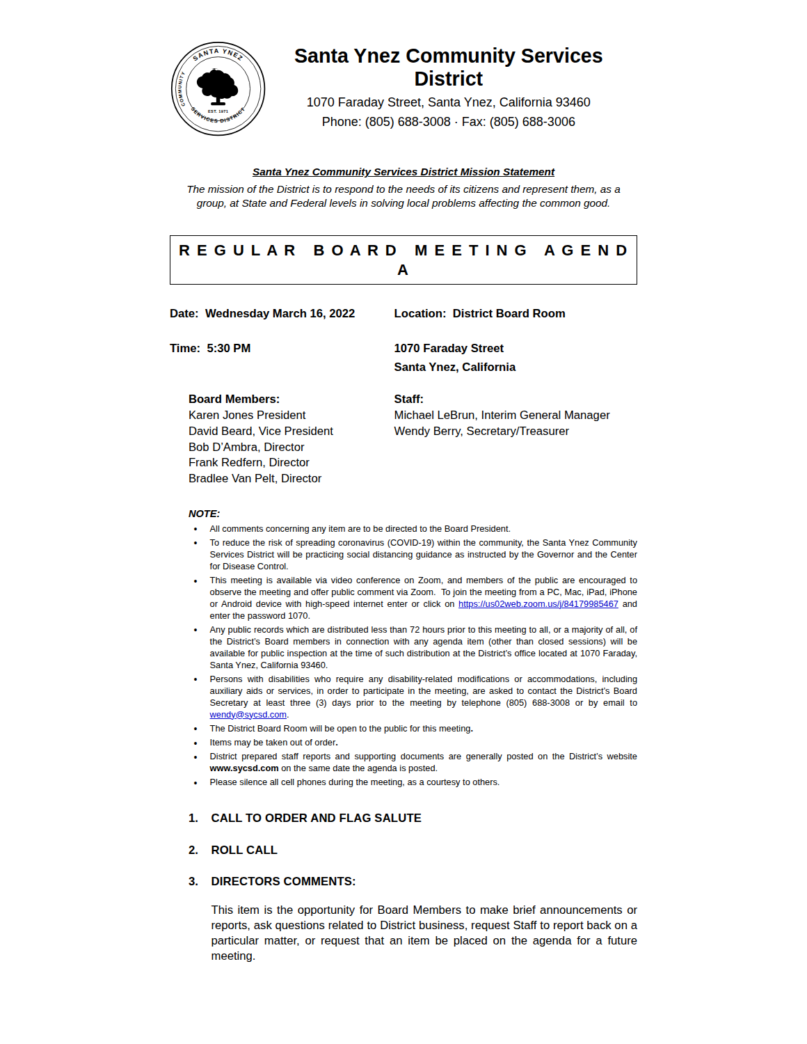SANTA YNEZ SERVICES DISTRICT COMMUNITY EST. 1971
Santa Ynez Community Services District
1070 Faraday Street, Santa Ynez, California 93460
Phone: (805) 688-3008 · Fax: (805) 688-3006
Santa Ynez Community Services District Mission Statement
The mission of the District is to respond to the needs of its citizens and represent them, as a group, at State and Federal levels in solving local problems affecting the common good.
R E G U L A R B O A R D M E E T I N G A G E N D A
| Date: Wednesday March 16, 2022 | Location: District Board Room |
| Time: 5:30 PM | 1070 Faraday Street |
| | Santa Ynez, California |
| Board Members: | Staff: |
| Karen Jones President | Michael LeBrun, Interim General Manager |
| David Beard, Vice President | Wendy Berry, Secretary/Treasurer |
| Bob D’Ambra, Director | |
| Frank Redfern, Director | |
| Bradlee Van Pelt, Director | |
NOTE:
All comments concerning any item are to be directed to the Board President.
To reduce the risk of spreading coronavirus (COVID-19) within the community, the Santa Ynez Community Services District will be practicing social distancing guidance as instructed by the Governor and the Center for Disease Control.
This meeting is available via video conference on Zoom, and members of the public are encouraged to observe the meeting and offer public comment via Zoom. To join the meeting from a PC, Mac, iPad, iPhone or Android device with high-speed internet enter or click on https://us02web.zoom.us/j/84179985467 and enter the password 1070.
Any public records which are distributed less than 72 hours prior to this meeting to all, or a majority of all, of the District’s Board members in connection with any agenda item (other than closed sessions) will be available for public inspection at the time of such distribution at the District’s office located at 1070 Faraday, Santa Ynez, California 93460.
Persons with disabilities who require any disability-related modifications or accommodations, including auxiliary aids or services, in order to participate in the meeting, are asked to contact the District’s Board Secretary at least three (3) days prior to the meeting by telephone (805) 688-3008 or by email to wendy@sycsd.com.
The District Board Room will be open to the public for this meeting.
Items may be taken out of order.
District prepared staff reports and supporting documents are generally posted on the District’s website www.sycsd.com on the same date the agenda is posted.
Please silence all cell phones during the meeting, as a courtesy to others.
CALL TO ORDER AND FLAG SALUTE
ROLL CALL
DIRECTORS COMMENTS:
This item is the opportunity for Board Members to make brief announcements or reports, ask questions related to District business, request Staff to report back on a particular matter, or request that an item be placed on the agenda for a future meeting.